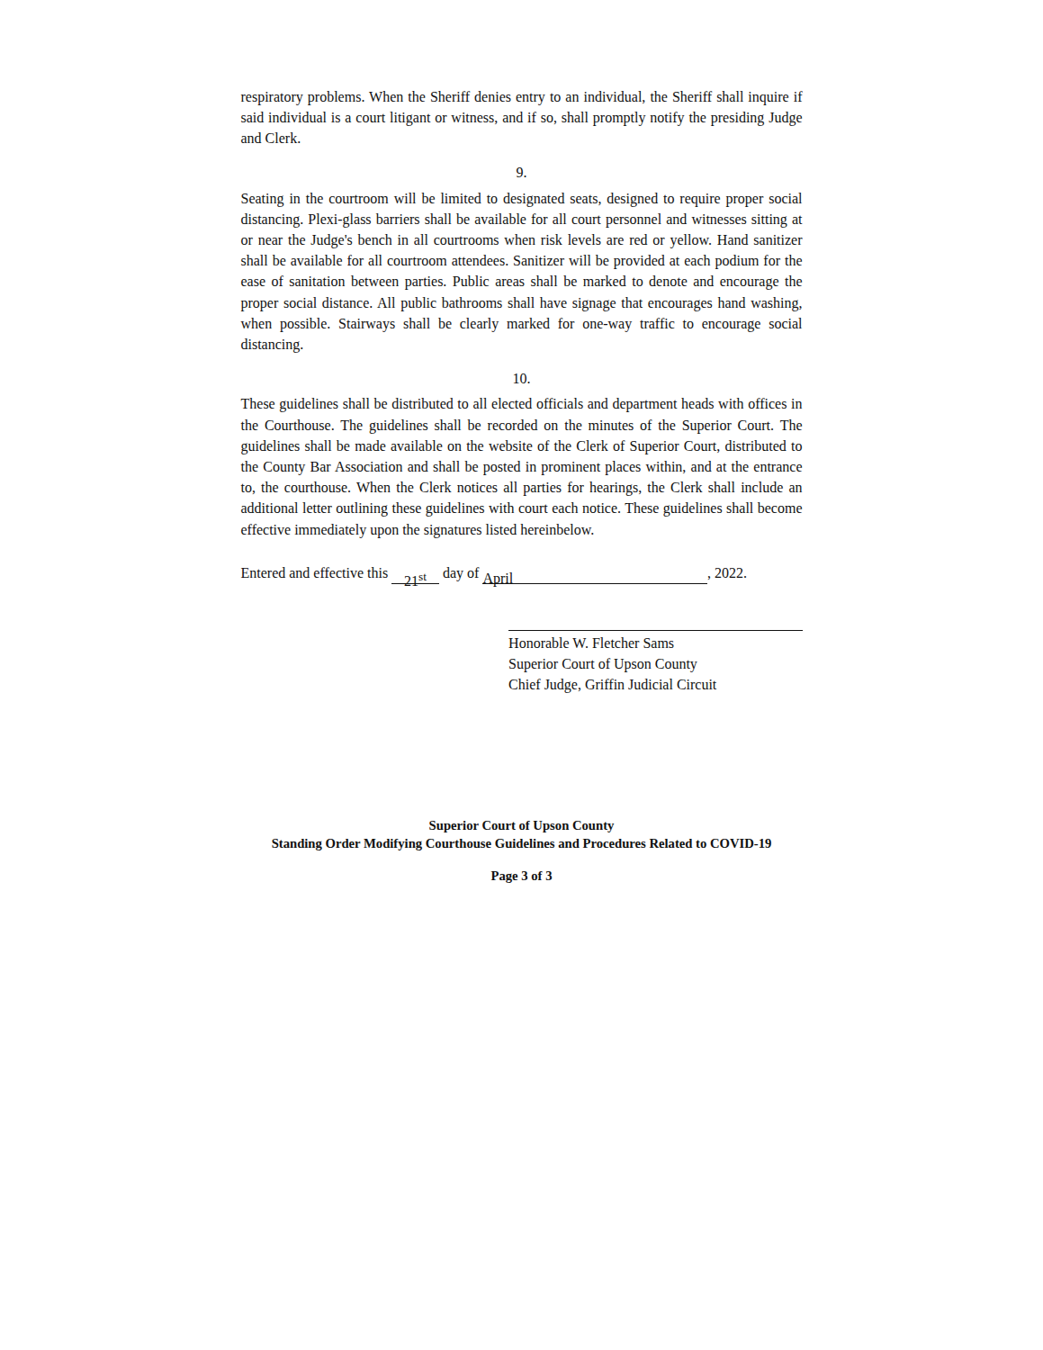respiratory problems. When the Sheriff denies entry to an individual, the Sheriff shall inquire if said individual is a court litigant or witness, and if so, shall promptly notify the presiding Judge and Clerk.
9.
Seating in the courtroom will be limited to designated seats, designed to require proper social distancing. Plexi-glass barriers shall be available for all court personnel and witnesses sitting at or near the Judge's bench in all courtrooms when risk levels are red or yellow. Hand sanitizer shall be available for all courtroom attendees. Sanitizer will be provided at each podium for the ease of sanitation between parties. Public areas shall be marked to denote and encourage the proper social distance. All public bathrooms shall have signage that encourages hand washing, when possible. Stairways shall be clearly marked for one-way traffic to encourage social distancing.
10.
These guidelines shall be distributed to all elected officials and department heads with offices in the Courthouse. The guidelines shall be recorded on the minutes of the Superior Court. The guidelines shall be made available on the website of the Clerk of Superior Court, distributed to the County Bar Association and shall be posted in prominent places within, and at the entrance to, the courthouse. When the Clerk notices all parties for hearings, the Clerk shall include an additional letter outlining these guidelines with court each notice. These guidelines shall become effective immediately upon the signatures listed hereinbelow.
Entered and effective this 21st day of April, 2022.
Honorable W. Fletcher Sams
Superior Court of Upson County
Chief Judge, Griffin Judicial Circuit
Superior Court of Upson County
Standing Order Modifying Courthouse Guidelines and Procedures Related to COVID-19
Page 3 of 3